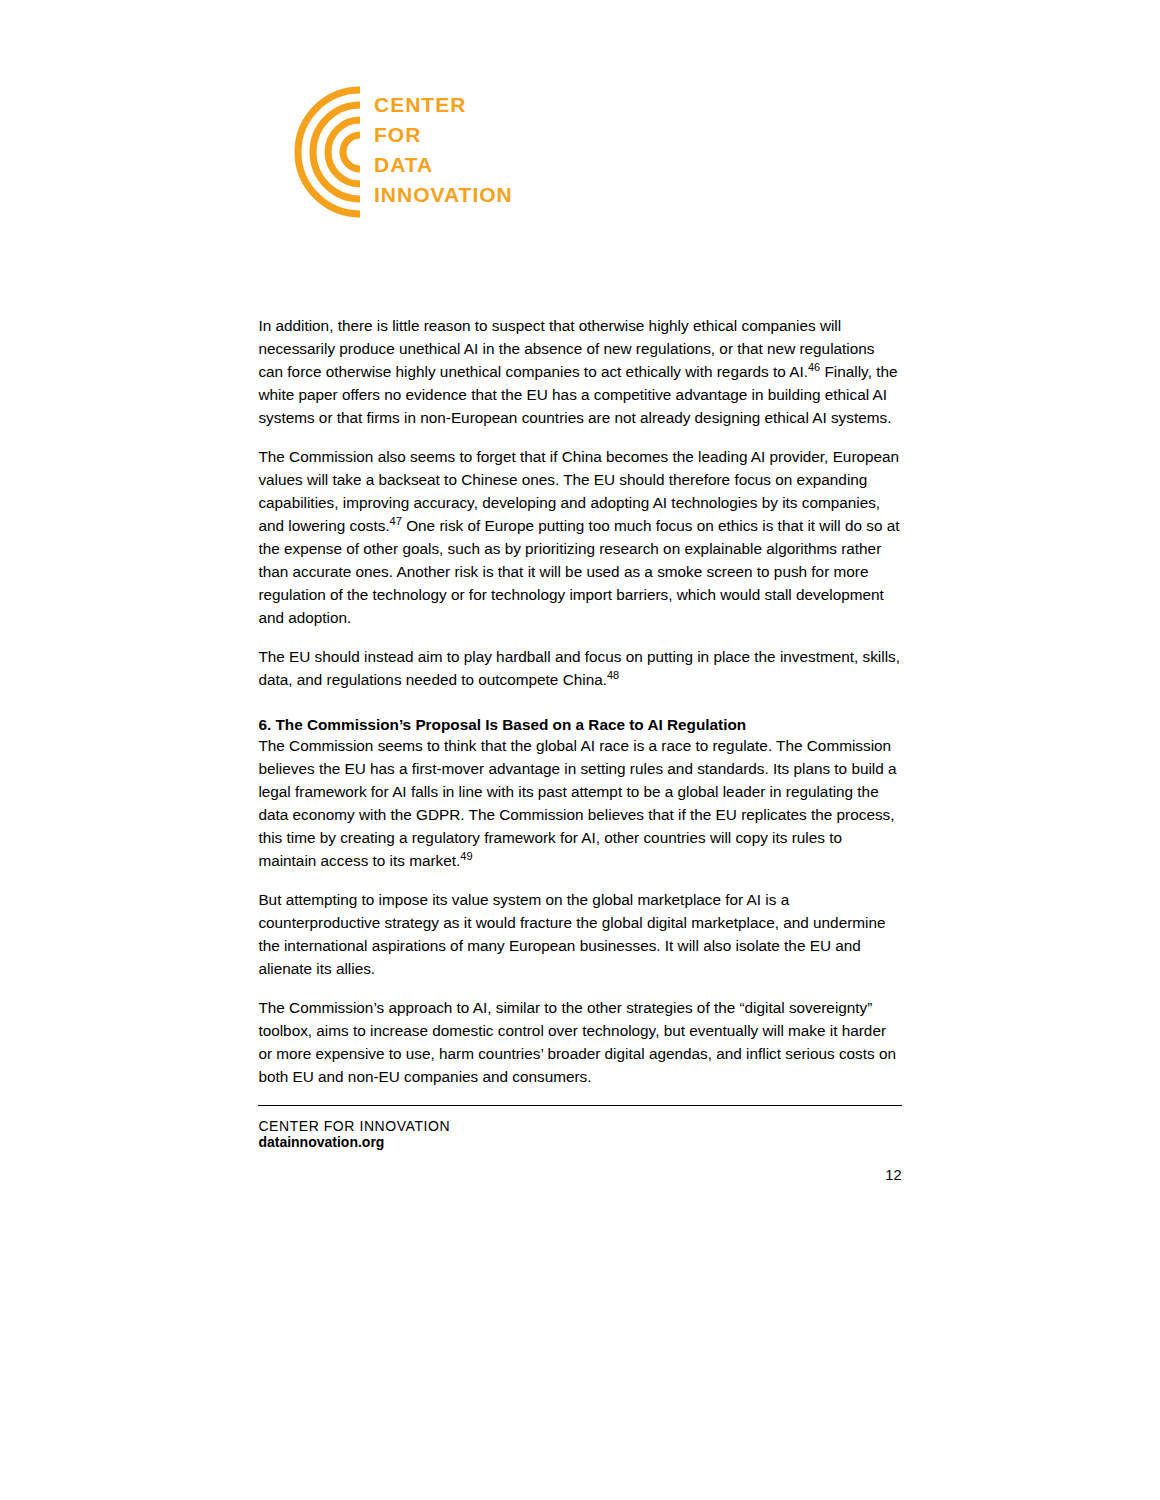CENTER FOR DATA INNOVATION
In addition, there is little reason to suspect that otherwise highly ethical companies will necessarily produce unethical AI in the absence of new regulations, or that new regulations can force otherwise highly unethical companies to act ethically with regards to AI.46 Finally, the white paper offers no evidence that the EU has a competitive advantage in building ethical AI systems or that firms in non-European countries are not already designing ethical AI systems.
The Commission also seems to forget that if China becomes the leading AI provider, European values will take a backseat to Chinese ones. The EU should therefore focus on expanding capabilities, improving accuracy, developing and adopting AI technologies by its companies, and lowering costs.47 One risk of Europe putting too much focus on ethics is that it will do so at the expense of other goals, such as by prioritizing research on explainable algorithms rather than accurate ones. Another risk is that it will be used as a smoke screen to push for more regulation of the technology or for technology import barriers, which would stall development and adoption.
The EU should instead aim to play hardball and focus on putting in place the investment, skills, data, and regulations needed to outcompete China.48
6. The Commission’s Proposal Is Based on a Race to AI Regulation
The Commission seems to think that the global AI race is a race to regulate. The Commission believes the EU has a first-mover advantage in setting rules and standards. Its plans to build a legal framework for AI falls in line with its past attempt to be a global leader in regulating the data economy with the GDPR. The Commission believes that if the EU replicates the process, this time by creating a regulatory framework for AI, other countries will copy its rules to maintain access to its market.49
But attempting to impose its value system on the global marketplace for AI is a counterproductive strategy as it would fracture the global digital marketplace, and undermine the international aspirations of many European businesses. It will also isolate the EU and alienate its allies.
The Commission’s approach to AI, similar to the other strategies of the “digital sovereignty” toolbox, aims to increase domestic control over technology, but eventually will make it harder or more expensive to use, harm countries’ broader digital agendas, and inflict serious costs on both EU and non-EU companies and consumers.
CENTER FOR INNOVATION
datainnovation.org
12